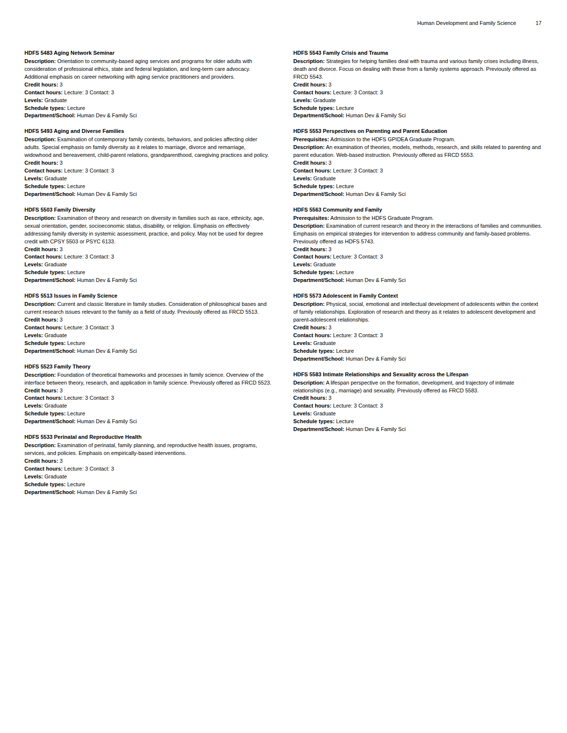Human Development and Family Science 17
HDFS 5483 Aging Network Seminar
Description: Orientation to community-based aging services and programs for older adults with consideration of professional ethics, state and federal legislation, and long-term care advocacy. Additional emphasis on career networking with aging service practitioners and providers.
Credit hours: 3
Contact hours: Lecture: 3 Contact: 3
Levels: Graduate
Schedule types: Lecture
Department/School: Human Dev & Family Sci
HDFS 5493 Aging and Diverse Families
Description: Examination of contemporary family contexts, behaviors, and policies affecting older adults. Special emphasis on family diversity as it relates to marriage, divorce and remarriage, widowhood and bereavement, child-parent relations, grandparenthood, caregiving practices and policy.
Credit hours: 3
Contact hours: Lecture: 3 Contact: 3
Levels: Graduate
Schedule types: Lecture
Department/School: Human Dev & Family Sci
HDFS 5503 Family Diversity
Description: Examination of theory and research on diversity in families such as race, ethnicity, age, sexual orientation, gender, socioeconomic status, disability, or religion. Emphasis on effectively addressing family diversity in systemic assessment, practice, and policy. May not be used for degree credit with CPSY 5503 or PSYC 6133.
Credit hours: 3
Contact hours: Lecture: 3 Contact: 3
Levels: Graduate
Schedule types: Lecture
Department/School: Human Dev & Family Sci
HDFS 5513 Issues in Family Science
Description: Current and classic literature in family studies. Consideration of philosophical bases and current research issues relevant to the family as a field of study. Previously offered as FRCD 5513.
Credit hours: 3
Contact hours: Lecture: 3 Contact: 3
Levels: Graduate
Schedule types: Lecture
Department/School: Human Dev & Family Sci
HDFS 5523 Family Theory
Description: Foundation of theoretical frameworks and processes in family science. Overview of the interface between theory, research, and application in family science. Previously offered as FRCD 5523.
Credit hours: 3
Contact hours: Lecture: 3 Contact: 3
Levels: Graduate
Schedule types: Lecture
Department/School: Human Dev & Family Sci
HDFS 5533 Perinatal and Reproductive Health
Description: Examination of perinatal, family planning, and reproductive health issues, programs, services, and policies. Emphasis on empirically-based interventions.
Credit hours: 3
Contact hours: Lecture: 3 Contact: 3
Levels: Graduate
Schedule types: Lecture
Department/School: Human Dev & Family Sci
HDFS 5543 Family Crisis and Trauma
Description: Strategies for helping families deal with trauma and various family crises including illness, death and divorce. Focus on dealing with these from a family systems approach. Previously offered as FRCD 5543.
Credit hours: 3
Contact hours: Lecture: 3 Contact: 3
Levels: Graduate
Schedule types: Lecture
Department/School: Human Dev & Family Sci
HDFS 5553 Perspectives on Parenting and Parent Education
Prerequisites: Admission to the HDFS GPIDEA Graduate Program.
Description: An examination of theories, models, methods, research, and skills related to parenting and parent education. Web-based instruction. Previously offered as FRCD 5553.
Credit hours: 3
Contact hours: Lecture: 3 Contact: 3
Levels: Graduate
Schedule types: Lecture
Department/School: Human Dev & Family Sci
HDFS 5563 Community and Family
Prerequisites: Admission to the HDFS Graduate Program.
Description: Examination of current research and theory in the interactions of families and communities. Emphasis on empirical strategies for intervention to address community and family-based problems. Previously offered as HDFS 5743.
Credit hours: 3
Contact hours: Lecture: 3 Contact: 3
Levels: Graduate
Schedule types: Lecture
Department/School: Human Dev & Family Sci
HDFS 5573 Adolescent in Family Context
Description: Physical, social, emotional and intellectual development of adolescents within the context of family relationships. Exploration of research and theory as it relates to adolescent development and parent-adolescent relationships.
Credit hours: 3
Contact hours: Lecture: 3 Contact: 3
Levels: Graduate
Schedule types: Lecture
Department/School: Human Dev & Family Sci
HDFS 5583 Intimate Relationships and Sexuality across the Lifespan
Description: A lifespan perspective on the formation, development, and trajectory of intimate relationships (e.g., marriage) and sexuality. Previously offered as FRCD 5583.
Credit hours: 3
Contact hours: Lecture: 3 Contact: 3
Levels: Graduate
Schedule types: Lecture
Department/School: Human Dev & Family Sci